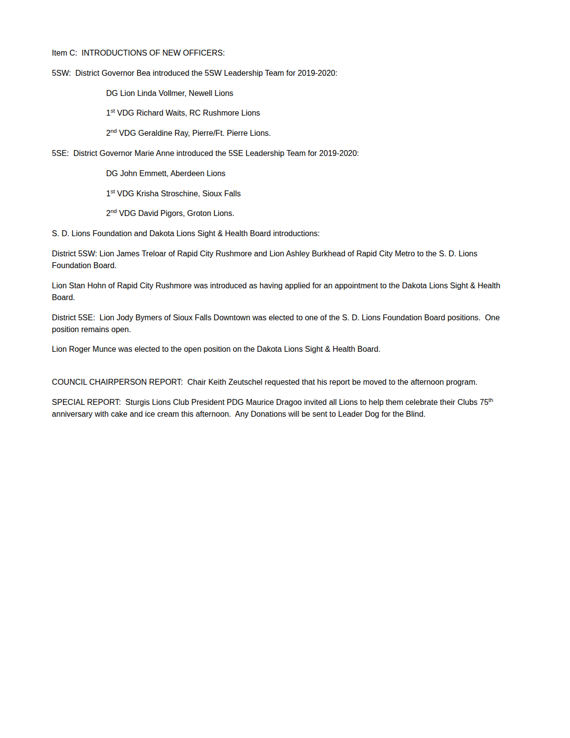Item C: INTRODUCTIONS OF NEW OFFICERS:
5SW: District Governor Bea introduced the 5SW Leadership Team for 2019-2020:
DG Lion Linda Vollmer, Newell Lions
1st VDG Richard Waits, RC Rushmore Lions
2nd VDG Geraldine Ray, Pierre/Ft. Pierre Lions.
5SE: District Governor Marie Anne introduced the 5SE Leadership Team for 2019-2020:
DG John Emmett, Aberdeen Lions
1st VDG Krisha Stroschine, Sioux Falls
2nd VDG David Pigors, Groton Lions.
S. D. Lions Foundation and Dakota Lions Sight & Health Board introductions:
District 5SW: Lion James Treloar of Rapid City Rushmore and Lion Ashley Burkhead of Rapid City Metro to the S. D. Lions Foundation Board.
Lion Stan Hohn of Rapid City Rushmore was introduced as having applied for an appointment to the Dakota Lions Sight & Health Board.
District 5SE: Lion Jody Bymers of Sioux Falls Downtown was elected to one of the S. D. Lions Foundation Board positions. One position remains open.
Lion Roger Munce was elected to the open position on the Dakota Lions Sight & Health Board.
COUNCIL CHAIRPERSON REPORT: Chair Keith Zeutschel requested that his report be moved to the afternoon program.
SPECIAL REPORT: Sturgis Lions Club President PDG Maurice Dragoo invited all Lions to help them celebrate their Clubs 75th anniversary with cake and ice cream this afternoon. Any Donations will be sent to Leader Dog for the Blind.